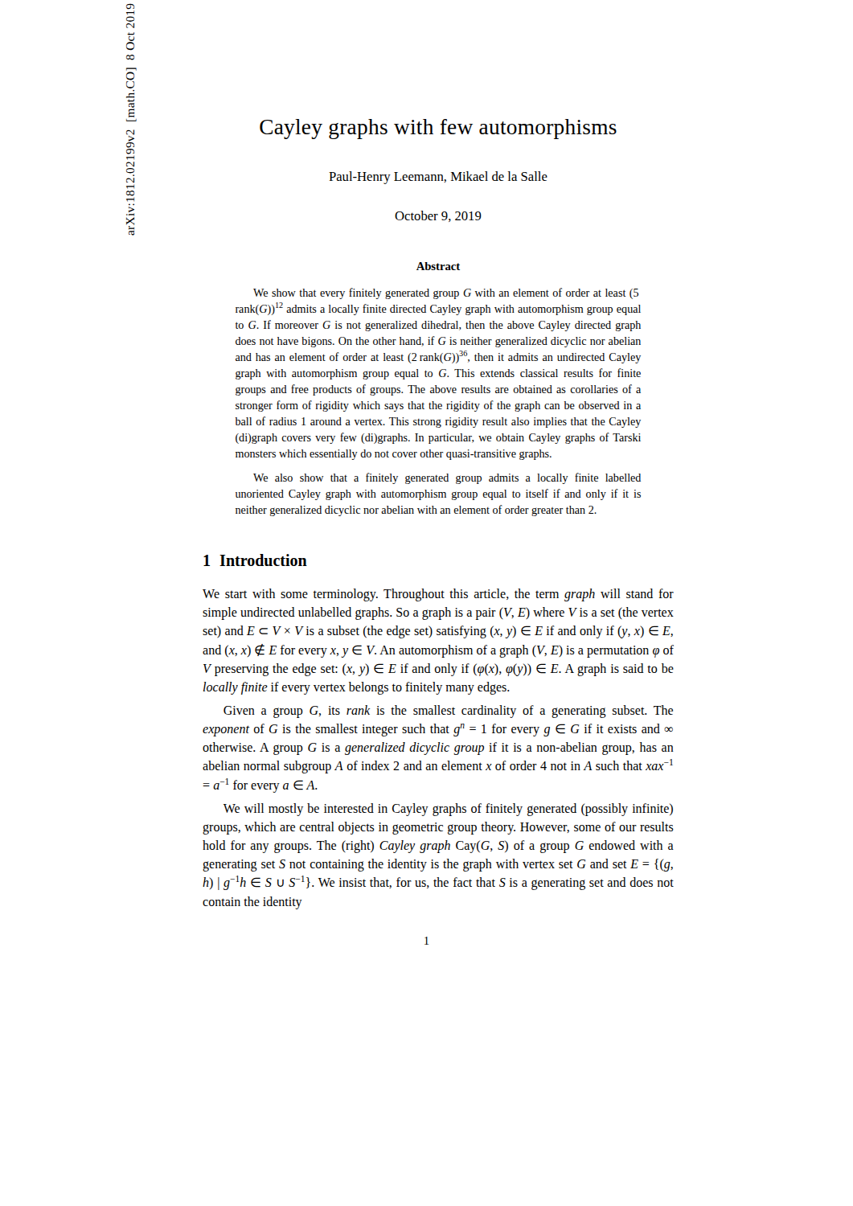arXiv:1812.02199v2 [math.CO] 8 Oct 2019
Cayley graphs with few automorphisms
Paul-Henry Leemann, Mikael de la Salle
October 9, 2019
Abstract
We show that every finitely generated group G with an element of order at least (5 rank(G))12 admits a locally finite directed Cayley graph with automorphism group equal to G. If moreover G is not generalized dihedral, then the above Cayley directed graph does not have bigons. On the other hand, if G is neither generalized dicyclic nor abelian and has an element of order at least (2 rank(G))36, then it admits an undirected Cayley graph with automorphism group equal to G. This extends classical results for finite groups and free products of groups. The above results are obtained as corollaries of a stronger form of rigidity which says that the rigidity of the graph can be observed in a ball of radius 1 around a vertex. This strong rigidity result also implies that the Cayley (di)graph covers very few (di)graphs. In particular, we obtain Cayley graphs of Tarski monsters which essentially do not cover other quasi-transitive graphs.
We also show that a finitely generated group admits a locally finite labelled unoriented Cayley graph with automorphism group equal to itself if and only if it is neither generalized dicyclic nor abelian with an element of order greater than 2.
1 Introduction
We start with some terminology. Throughout this article, the term graph will stand for simple undirected unlabelled graphs. So a graph is a pair (V, E) where V is a set (the vertex set) and E ⊂ V × V is a subset (the edge set) satisfying (x, y) ∈ E if and only if (y, x) ∈ E, and (x, x) ∉ E for every x, y ∈ V. An automorphism of a graph (V, E) is a permutation φ of V preserving the edge set: (x, y) ∈ E if and only if (φ(x), φ(y)) ∈ E. A graph is said to be locally finite if every vertex belongs to finitely many edges.
Given a group G, its rank is the smallest cardinality of a generating subset. The exponent of G is the smallest integer such that gn = 1 for every g ∈ G if it exists and ∞ otherwise. A group G is a generalized dicyclic group if it is a non-abelian group, has an abelian normal subgroup A of index 2 and an element x of order 4 not in A such that xax−1 = a−1 for every a ∈ A.
We will mostly be interested in Cayley graphs of finitely generated (possibly infinite) groups, which are central objects in geometric group theory. However, some of our results hold for any groups. The (right) Cayley graph Cay(G, S) of a group G endowed with a generating set S not containing the identity is the graph with vertex set G and set E = {(g, h) | g−1h ∈ S ∪ S−1}. We insist that, for us, the fact that S is a generating set and does not contain the identity
1